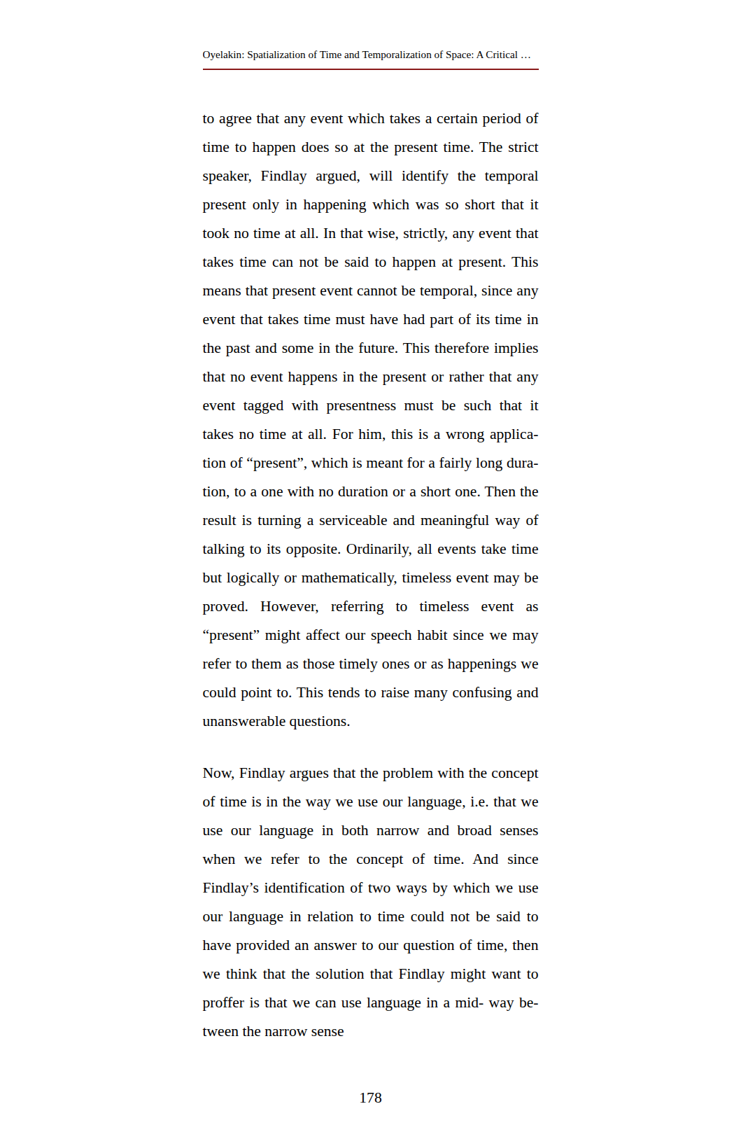Oyelakin: Spatialization of Time and Temporalization of Space: A Critical Dis …
to agree that any event which takes a certain period of time to happen does so at the present time. The strict speaker, Findlay argued, will identify the temporal present only in happening which was so short that it took no time at all. In that wise, strictly, any event that takes time can not be said to happen at present. This means that present event cannot be temporal, since any event that takes time must have had part of its time in the past and some in the future. This therefore implies that no event happens in the present or rather that any event tagged with presentness must be such that it takes no time at all. For him, this is a wrong application of “present”, which is meant for a fairly long duration, to a one with no duration or a short one. Then the result is turning a serviceable and meaningful way of talking to its opposite. Ordinarily, all events take time but logically or mathematically, timeless event may be proved. However, referring to timeless event as “present” might affect our speech habit since we may refer to them as those timely ones or as happenings we could point to. This tends to raise many confusing and unanswerable questions.
Now, Findlay argues that the problem with the concept of time is in the way we use our language, i.e. that we use our language in both narrow and broad senses when we refer to the concept of time. And since Findlay’s identification of two ways by which we use our language in relation to time could not be said to have provided an answer to our question of time, then we think that the solution that Findlay might want to proffer is that we can use language in a mid- way between the narrow sense
178